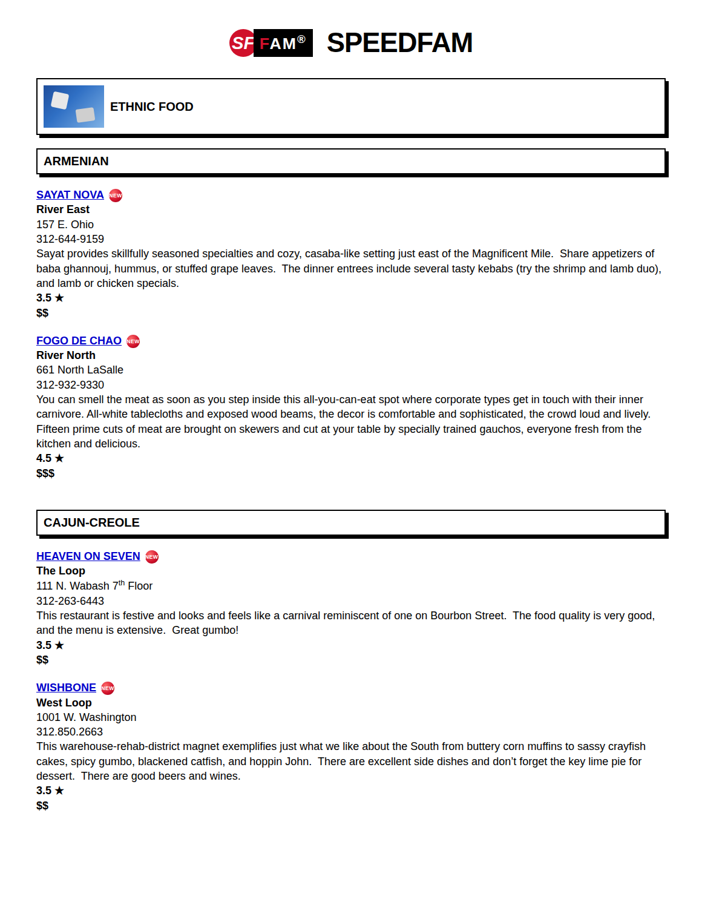SF FAM® SPEEDFAM
ETHNIC FOOD
ARMENIAN
SAYAT NOVA NEW
River East
157 E. Ohio
312-644-9159
Sayat provides skillfully seasoned specialties and cozy, casaba-like setting just east of the Magnificent Mile. Share appetizers of baba ghannouj, hummus, or stuffed grape leaves. The dinner entrees include several tasty kebabs (try the shrimp and lamb duo), and lamb or chicken specials.
3.5 ★
$$
FOGO DE CHAO NEW
River North
661 North LaSalle
312-932-9330
You can smell the meat as soon as you step inside this all-you-can-eat spot where corporate types get in touch with their inner carnivore. All-white tablecloths and exposed wood beams, the decor is comfortable and sophisticated, the crowd loud and lively. Fifteen prime cuts of meat are brought on skewers and cut at your table by specially trained gauchos, everyone fresh from the kitchen and delicious.
4.5 ★
$$$
CAJUN-CREOLE
HEAVEN ON SEVEN NEW
The Loop
111 N. Wabash 7th Floor
312-263-6443
This restaurant is festive and looks and feels like a carnival reminiscent of one on Bourbon Street. The food quality is very good, and the menu is extensive. Great gumbo!
3.5 ★
$$
WISHBONE NEW
West Loop
1001 W. Washington
312.850.2663
This warehouse-rehab-district magnet exemplifies just what we like about the South from buttery corn muffins to sassy crayfish cakes, spicy gumbo, blackened catfish, and hoppin John. There are excellent side dishes and don’t forget the key lime pie for dessert. There are good beers and wines.
3.5 ★
$$